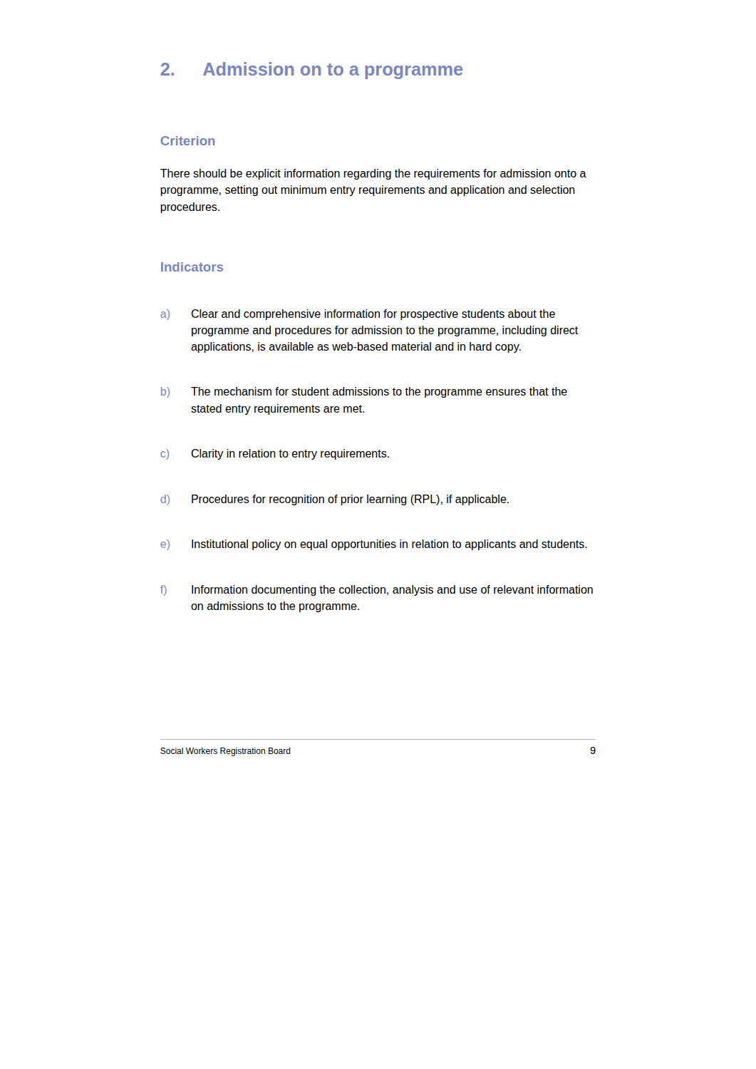2. Admission on to a programme
Criterion
There should be explicit information regarding the requirements for admission onto a programme, setting out minimum entry requirements and application and selection procedures.
Indicators
a) Clear and comprehensive information for prospective students about the programme and procedures for admission to the programme, including direct applications, is available as web-based material and in hard copy.
b) The mechanism for student admissions to the programme ensures that the stated entry requirements are met.
c) Clarity in relation to entry requirements.
d) Procedures for recognition of prior learning (RPL), if applicable.
e) Institutional policy on equal opportunities in relation to applicants and students.
f) Information documenting the collection, analysis and use of relevant information on admissions to the programme.
Social Workers Registration Board 9